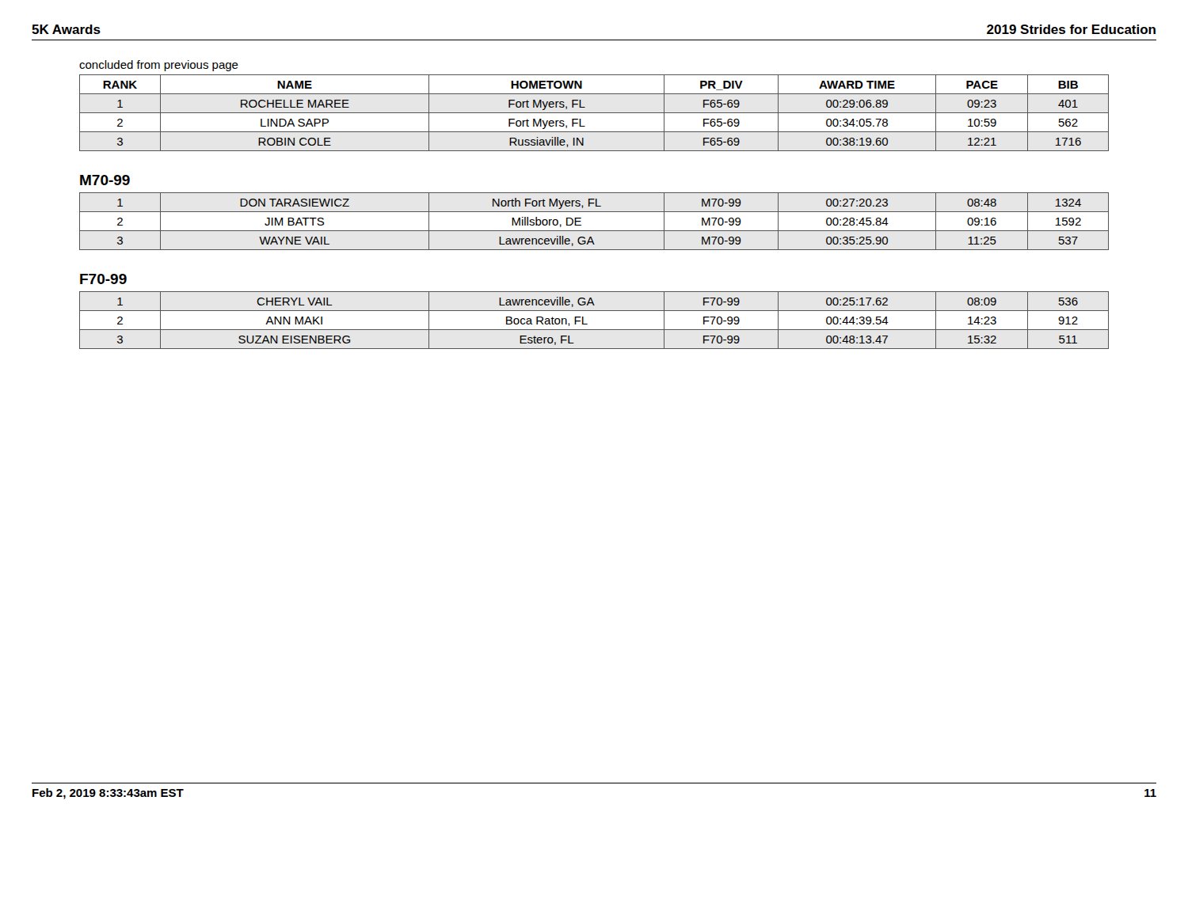5K Awards 2019 Strides for Education
concluded from previous page
| RANK | NAME | HOMETOWN | PR_DIV | AWARD TIME | PACE | BIB |
| --- | --- | --- | --- | --- | --- | --- |
| 1 | ROCHELLE MAREE | Fort Myers, FL | F65-69 | 00:29:06.89 | 09:23 | 401 |
| 2 | LINDA SAPP | Fort Myers, FL | F65-69 | 00:34:05.78 | 10:59 | 562 |
| 3 | ROBIN COLE | Russiaville, IN | F65-69 | 00:38:19.60 | 12:21 | 1716 |
M70-99
| 1 | DON TARASIEWICZ | North Fort Myers, FL | M70-99 | 00:27:20.23 | 08:48 | 1324 |
| 2 | JIM BATTS | Millsboro, DE | M70-99 | 00:28:45.84 | 09:16 | 1592 |
| 3 | WAYNE VAIL | Lawrenceville, GA | M70-99 | 00:35:25.90 | 11:25 | 537 |
F70-99
| 1 | CHERYL VAIL | Lawrenceville, GA | F70-99 | 00:25:17.62 | 08:09 | 536 |
| 2 | ANN MAKI | Boca Raton, FL | F70-99 | 00:44:39.54 | 14:23 | 912 |
| 3 | SUZAN EISENBERG | Estero, FL | F70-99 | 00:48:13.47 | 15:32 | 511 |
Feb 2, 2019 8:33:43am EST 11